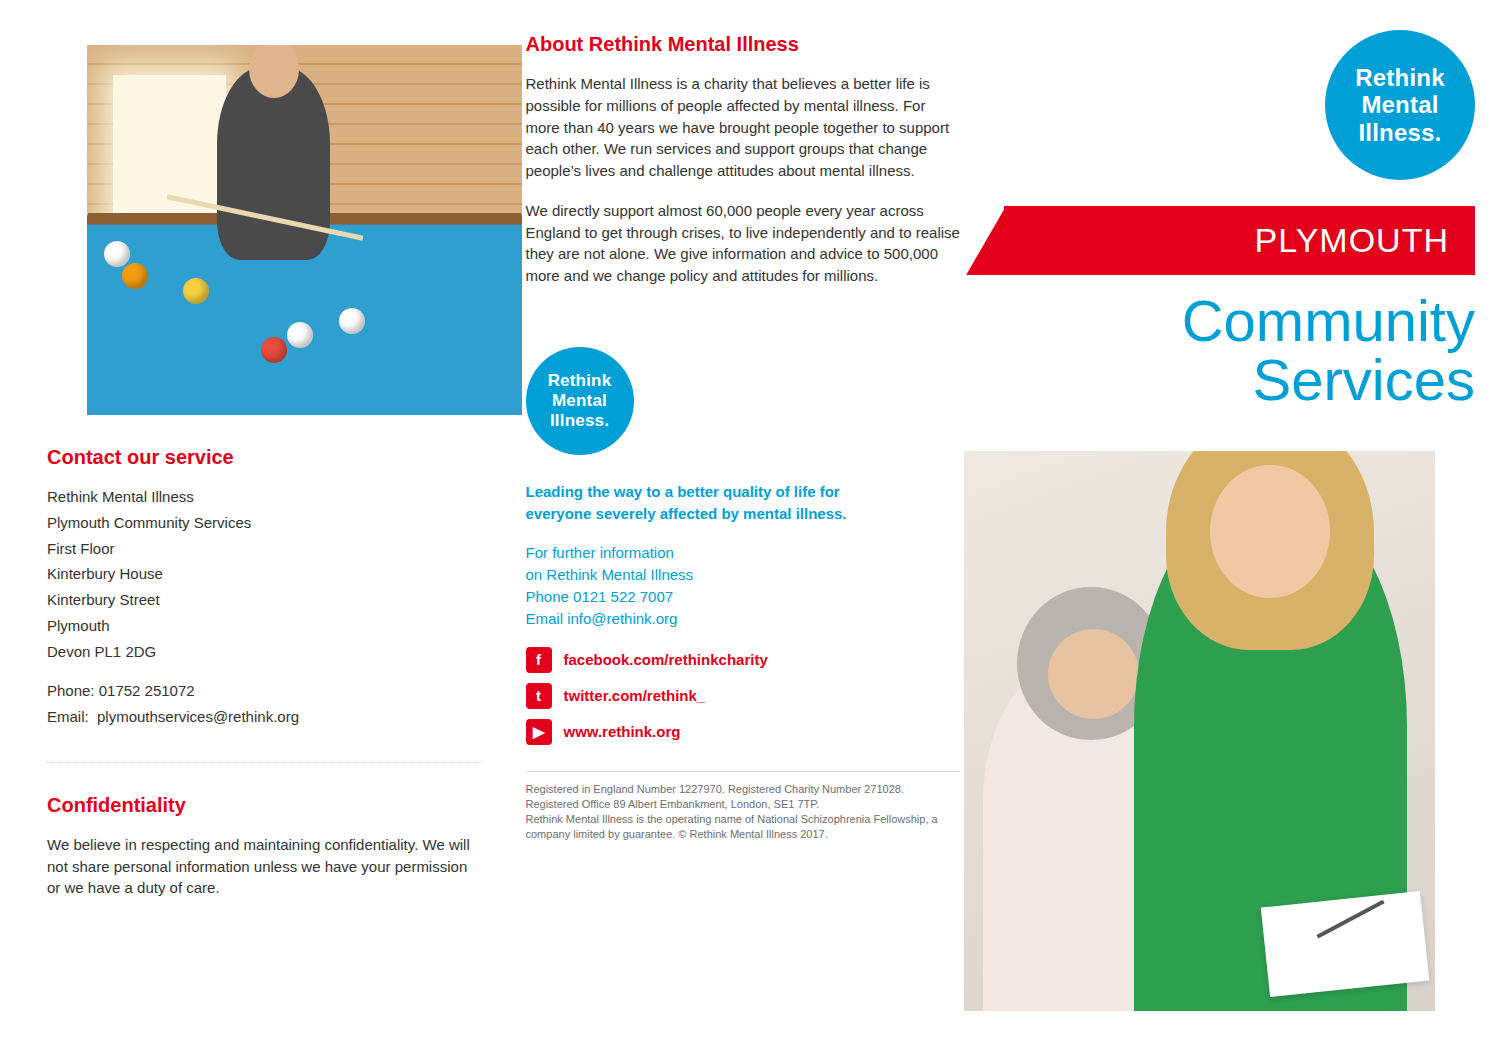Contact our service
Rethink Mental Illness
Plymouth Community Services
First Floor
Kinterbury House
Kinterbury Street
Plymouth
Devon PL1 2DG
Phone: 01752 251072
Email: plymouthservices@rethink.org
Confidentiality
We believe in respecting and maintaining confidentiality. We will not share personal information unless we have your permission or we have a duty of care.
About Rethink Mental Illness
Rethink Mental Illness is a charity that believes a better life is possible for millions of people affected by mental illness. For more than 40 years we have brought people together to support each other. We run services and support groups that change people’s lives and challenge attitudes about mental illness.
We directly support almost 60,000 people every year across England to get through crises, to live independently and to realise they are not alone. We give information and advice to 500,000 more and we change policy and attitudes for millions.
Rethink
Mental
Illness.
Leading the way to a better quality of life for everyone severely affected by mental illness.
For further information
on Rethink Mental Illness
Phone 0121 522 7007
Email info@rethink.org
ffacebook.com/rethinkcharity
ttwitter.com/rethink_
▶www.rethink.org
Registered in England Number 1227970. Registered Charity Number 271028.
Registered Office 89 Albert Embankment, London, SE1 7TP.
Rethink Mental Illness is the operating name of National Schizophrenia Fellowship, a company limited by guarantee. © Rethink Mental Illness 2017.
Rethink
Mental
Illness.
PLYMOUTH
Community
Services